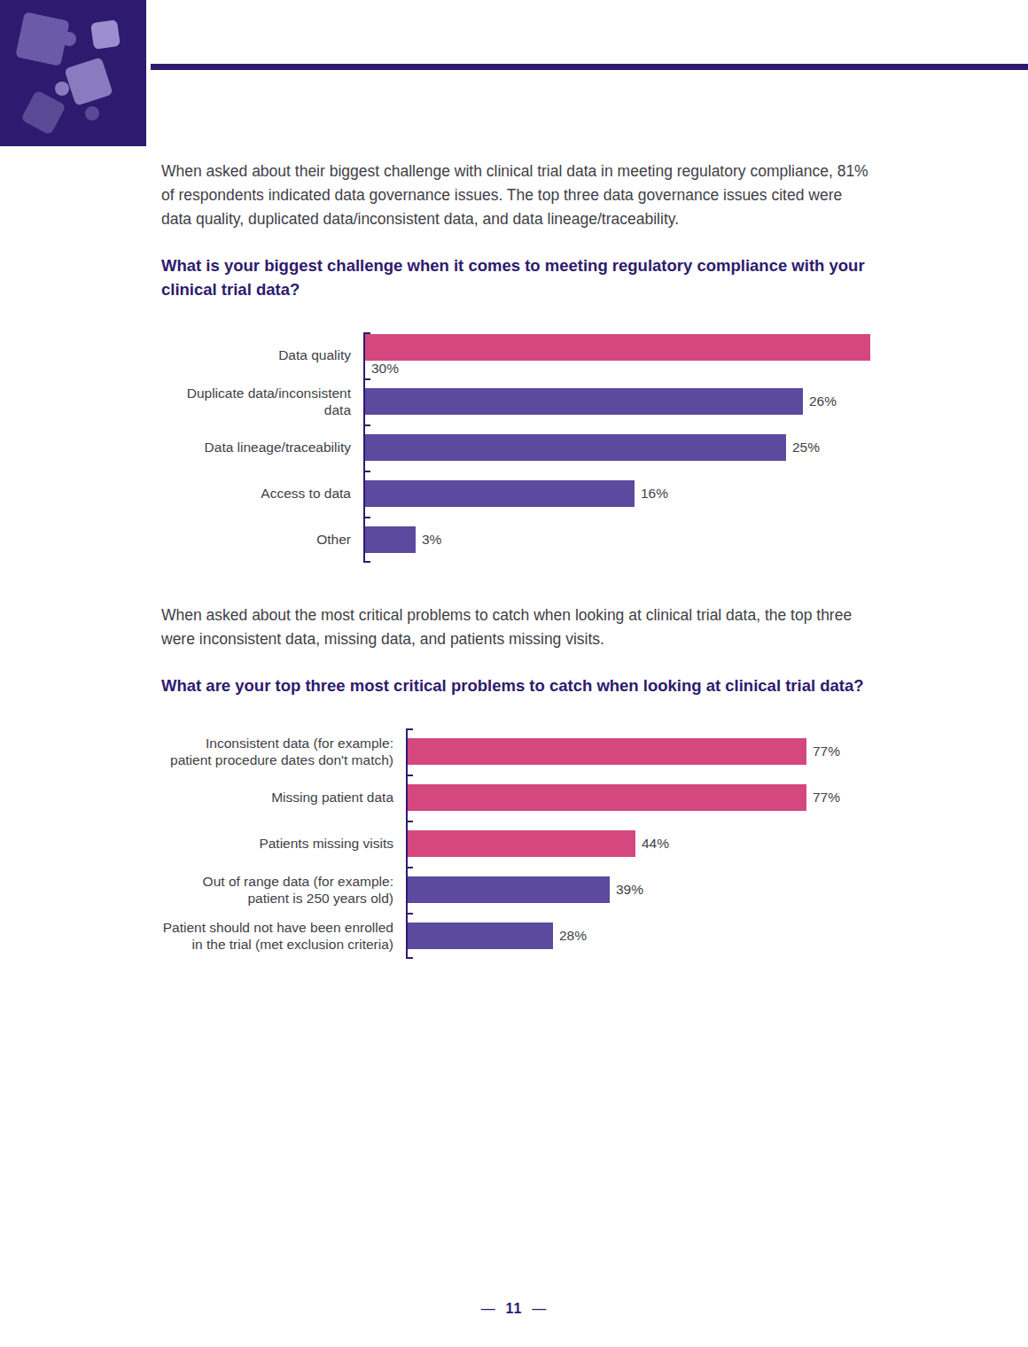When asked about their biggest challenge with clinical trial data in meeting regulatory compliance, 81% of respondents indicated data governance issues. The top three data governance issues cited were data quality, duplicated data/inconsistent data, and data lineage/traceability.
What is your biggest challenge when it comes to meeting regulatory compliance with your clinical trial data?
| Data quality | 30% |
| Duplicate data/inconsistent data | 26% |
| Data lineage/traceability | 25% |
| Access to data | 16% |
| Other | 3% |
When asked about the most critical problems to catch when looking at clinical trial data, the top three were inconsistent data, missing data, and patients missing visits.
What are your top three most critical problems to catch when looking at clinical trial data?
| Inconsistent data (for example: patient procedure dates don't match) | 77% |
| Missing patient data | 77% |
| Patients missing visits | 44% |
| Out of range data (for example: patient is 250 years old) | 39% |
| Patient should not have been enrolled in the trial (met exclusion criteria) | 28% |
— 11 —